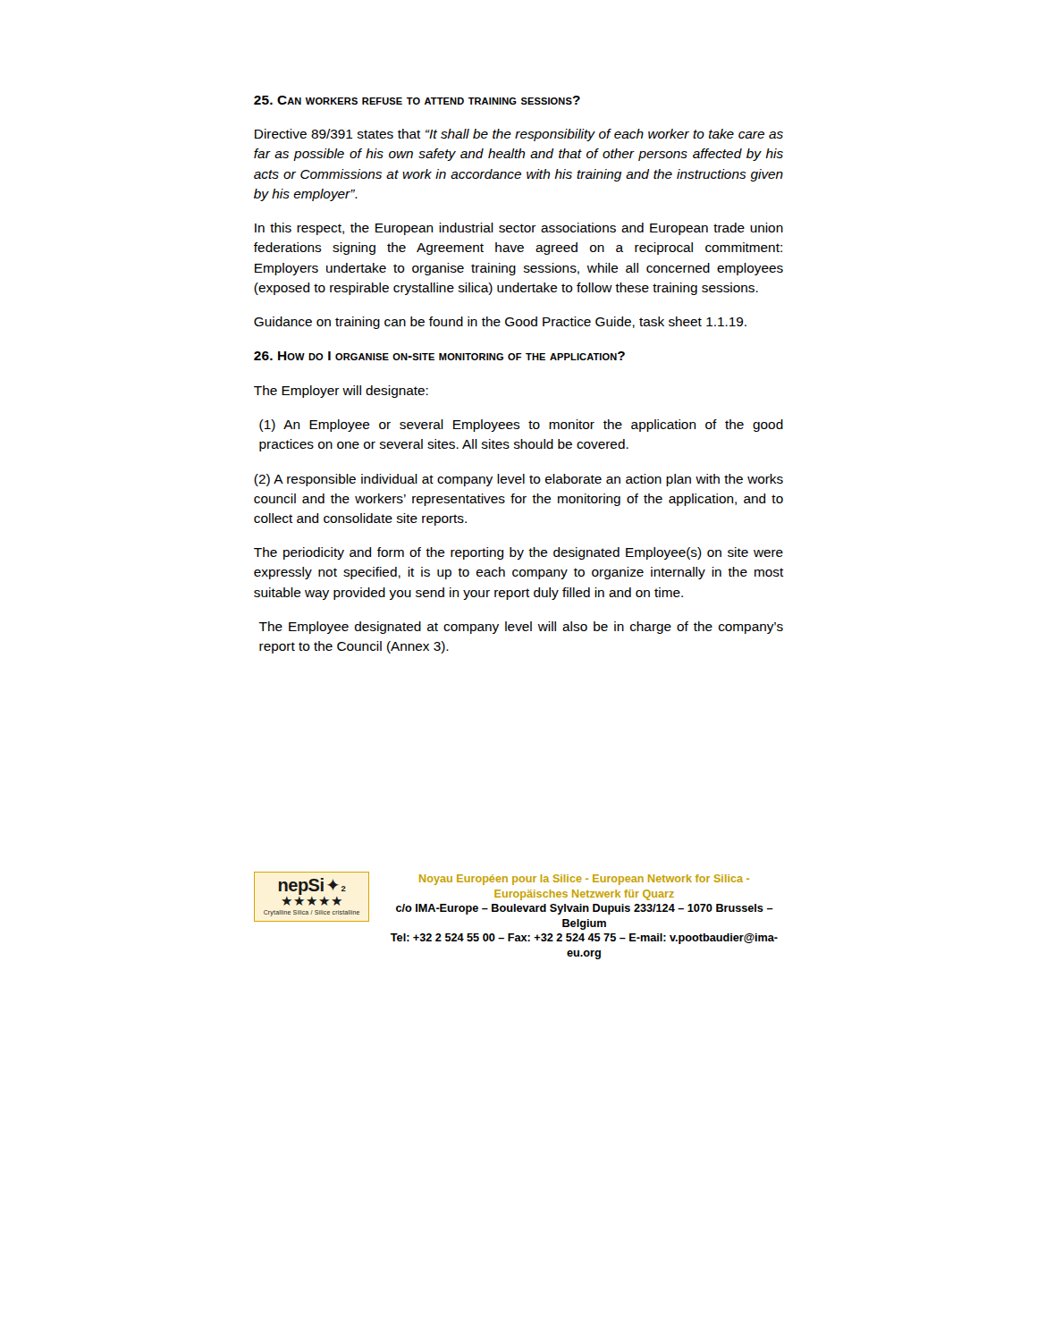25. Can workers refuse to attend training sessions?
Directive 89/391 states that “It shall be the responsibility of each worker to take care as far as possible of his own safety and health and that of other persons affected by his acts or Commissions at work in accordance with his training and the instructions given by his employer”.
In this respect, the European industrial sector associations and European trade union federations signing the Agreement have agreed on a reciprocal commitment: Employers undertake to organise training sessions, while all concerned employees (exposed to respirable crystalline silica) undertake to follow these training sessions.
Guidance on training can be found in the Good Practice Guide, task sheet 1.1.19.
26. How do I organise on-site monitoring of the application?
The Employer will designate:
(1) An Employee or several Employees to monitor the application of the good practices on one or several sites. All sites should be covered.
(2) A responsible individual at company level to elaborate an action plan with the works council and the workers’ representatives for the monitoring of the application, and to collect and consolidate site reports.
The periodicity and form of the reporting by the designated Employee(s) on site were expressly not specified, it is up to each company to organize internally in the most suitable way provided you send in your report duly filled in and on time.
The Employee designated at company level will also be in charge of the company’s report to the Council (Annex 3).
nepSi✦2
★★★★★
Crytalline Silica / Silice cristalline
Noyau Européen pour la Silice - European Network for Silica - Europäisches Netzwerk für Quarz
c/o IMA-Europe – Boulevard Sylvain Dupuis 233/124 – 1070 Brussels – Belgium
Tel: +32 2 524 55 00 – Fax: +32 2 524 45 75 – E-mail: v.pootbaudier@ima-eu.org